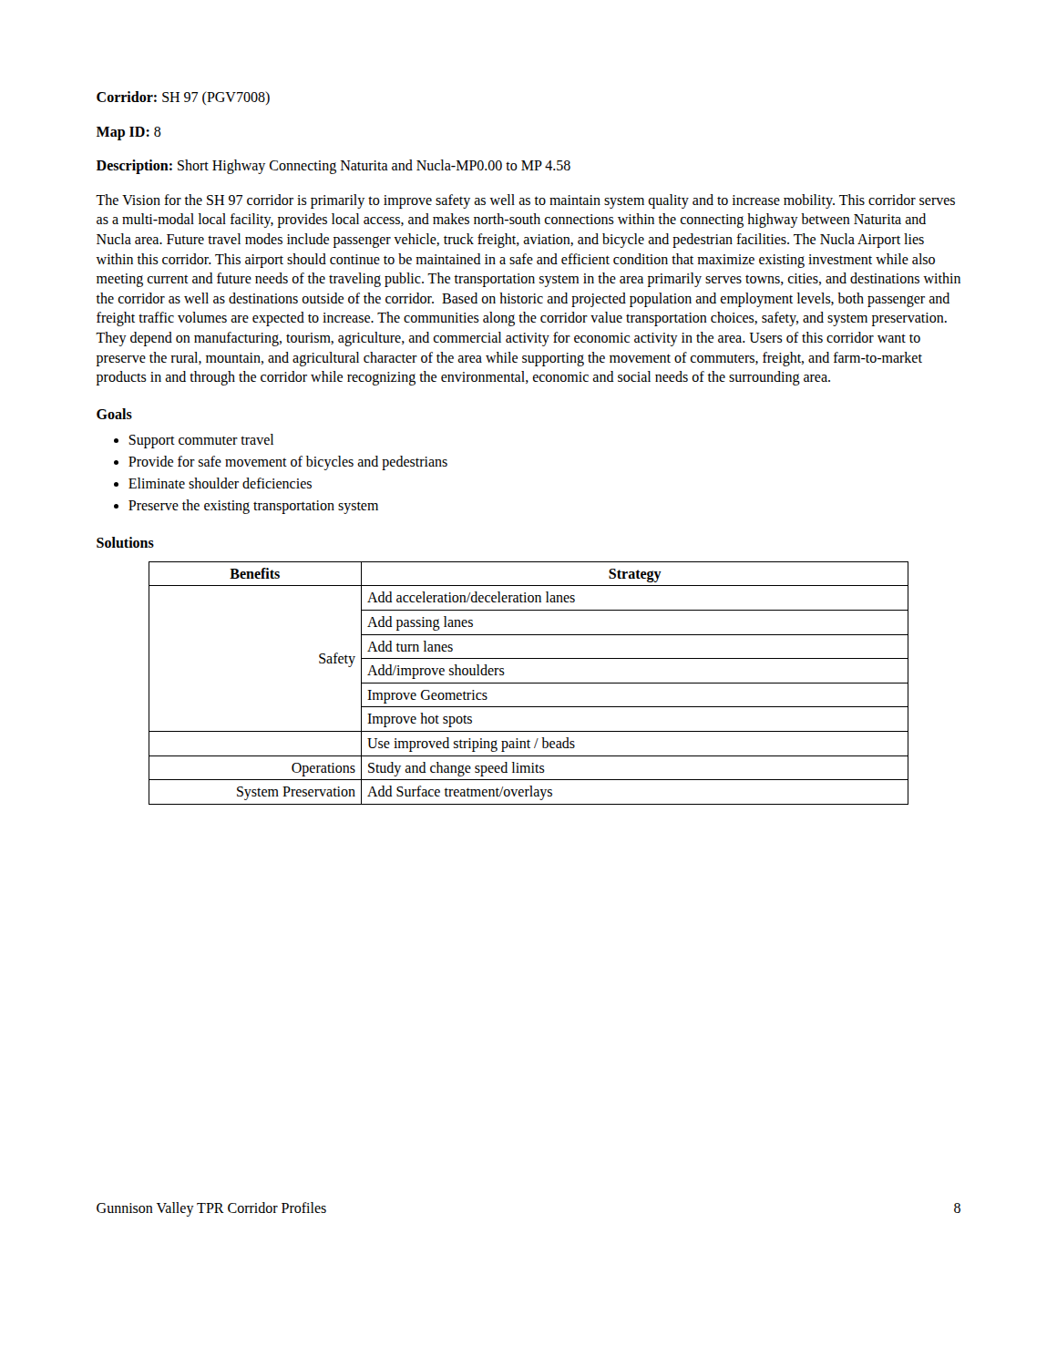Corridor: SH 97 (PGV7008)
Map ID: 8
Description: Short Highway Connecting Naturita and Nucla-MP0.00 to MP 4.58
The Vision for the SH 97 corridor is primarily to improve safety as well as to maintain system quality and to increase mobility. This corridor serves as a multi-modal local facility, provides local access, and makes north-south connections within the connecting highway between Naturita and Nucla area. Future travel modes include passenger vehicle, truck freight, aviation, and bicycle and pedestrian facilities. The Nucla Airport lies within this corridor. This airport should continue to be maintained in a safe and efficient condition that maximize existing investment while also meeting current and future needs of the traveling public. The transportation system in the area primarily serves towns, cities, and destinations within the corridor as well as destinations outside of the corridor. Based on historic and projected population and employment levels, both passenger and freight traffic volumes are expected to increase. The communities along the corridor value transportation choices, safety, and system preservation. They depend on manufacturing, tourism, agriculture, and commercial activity for economic activity in the area. Users of this corridor want to preserve the rural, mountain, and agricultural character of the area while supporting the movement of commuters, freight, and farm-to-market products in and through the corridor while recognizing the environmental, economic and social needs of the surrounding area.
Goals
Support commuter travel
Provide for safe movement of bicycles and pedestrians
Eliminate shoulder deficiencies
Preserve the existing transportation system
Solutions
| Benefits | Strategy |
| --- | --- |
| Safety | Add acceleration/deceleration lanes |
| Add passing lanes |
| Add turn lanes |
| Add/improve shoulders |
| Improve Geometrics |
| Improve hot spots |
| | Use improved striping paint / beads |
| Operations | Study and change speed limits |
| System Preservation | Add Surface treatment/overlays |
Gunnison Valley TPR Corridor Profiles 8